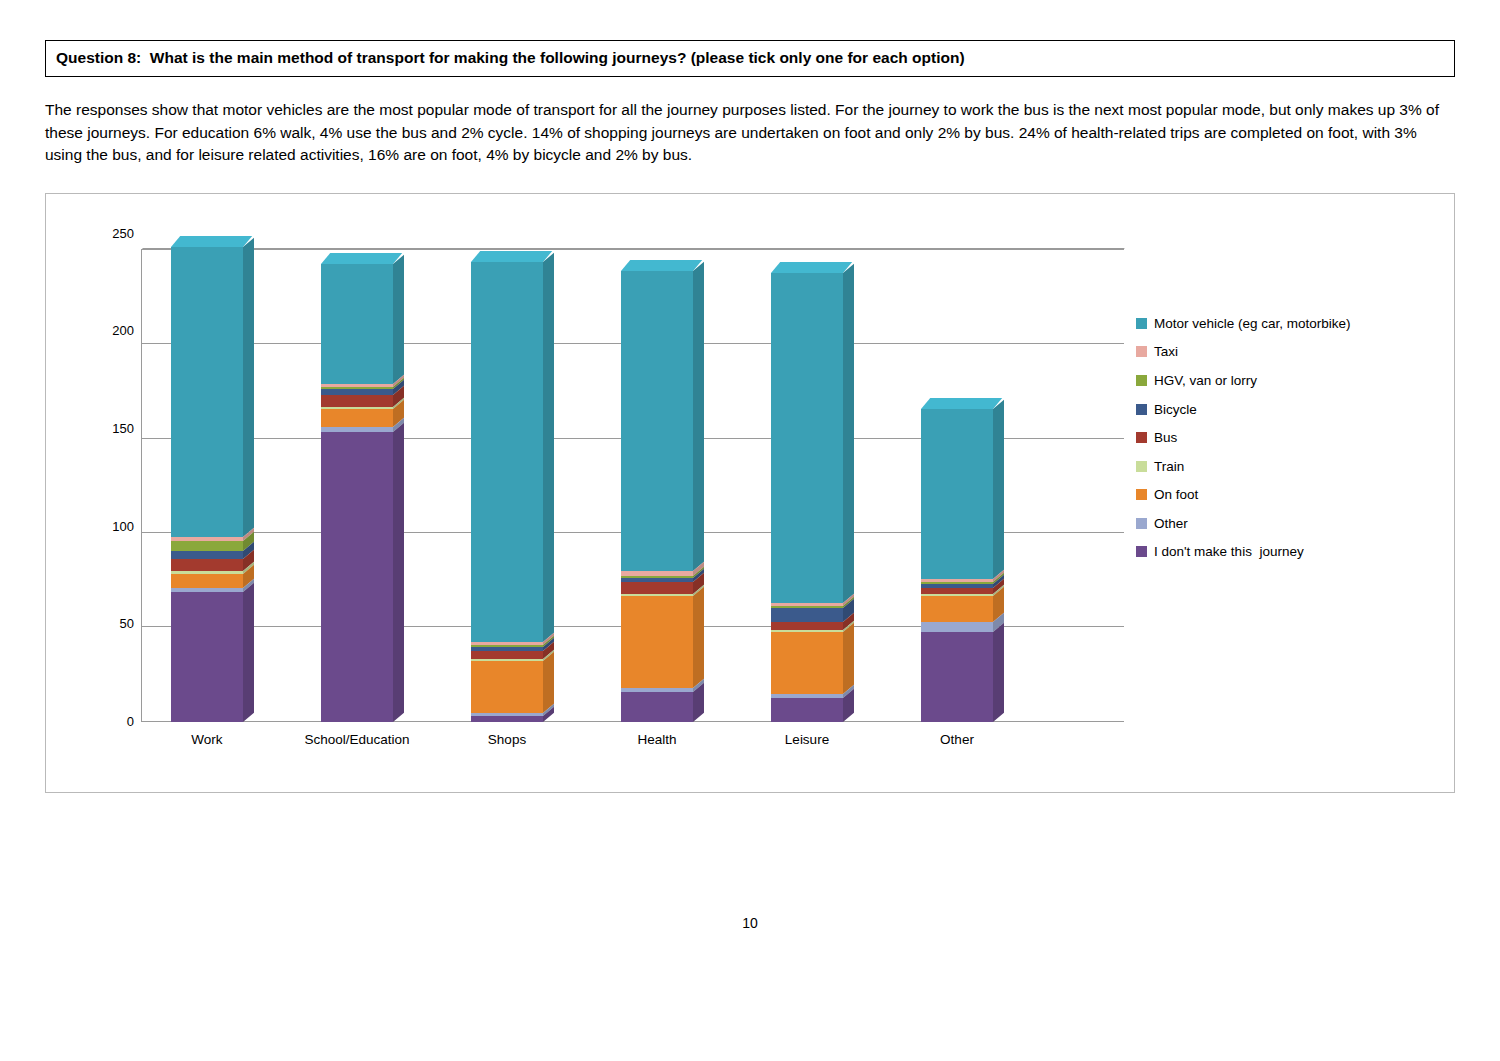Question 8: What is the main method of transport for making the following journeys? (please tick only one for each option)
The responses show that motor vehicles are the most popular mode of transport for all the journey purposes listed. For the journey to work the bus is the next most popular mode, but only makes up 3% of these journeys. For education 6% walk, 4% use the bus and 2% cycle. 14% of shopping journeys are undertaken on foot and only 2% by bus. 24% of health-related trips are completed on foot, with 3% using the bus, and for leisure related activities, 16% are on foot, 4% by bicycle and 2% by bus.
250 200 150 100 50 0
Work School/Education Shops Health Leisure Other
Motor vehicle (eg car, motorbike)
Taxi
HGV, van or lorry
Bicycle
Bus
Train
On foot
Other
I don't make this journey
10